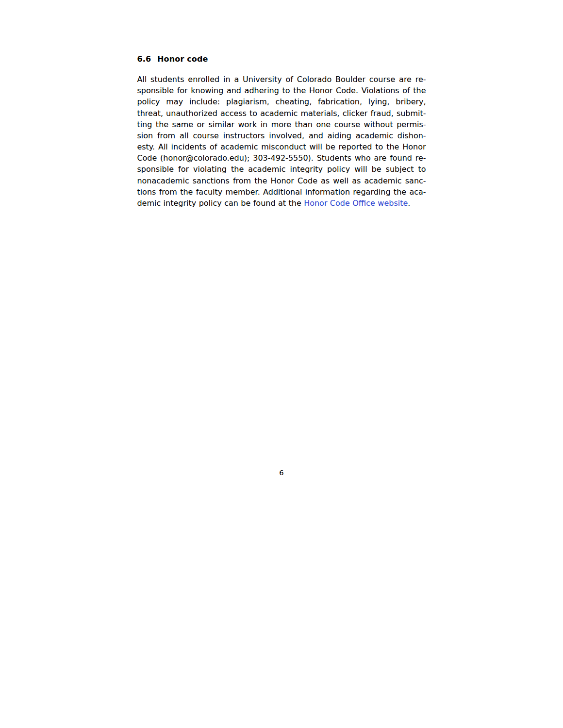6.6 Honor code
All students enrolled in a University of Colorado Boulder course are responsible for knowing and adhering to the Honor Code. Violations of the policy may include: plagiarism, cheating, fabrication, lying, bribery, threat, unauthorized access to academic materials, clicker fraud, submitting the same or similar work in more than one course without permission from all course instructors involved, and aiding academic dishonesty. All incidents of academic misconduct will be reported to the Honor Code (honor@colorado.edu); 303-492-5550). Students who are found responsible for violating the academic integrity policy will be subject to nonacademic sanctions from the Honor Code as well as academic sanctions from the faculty member. Additional information regarding the academic integrity policy can be found at the Honor Code Office website.
6